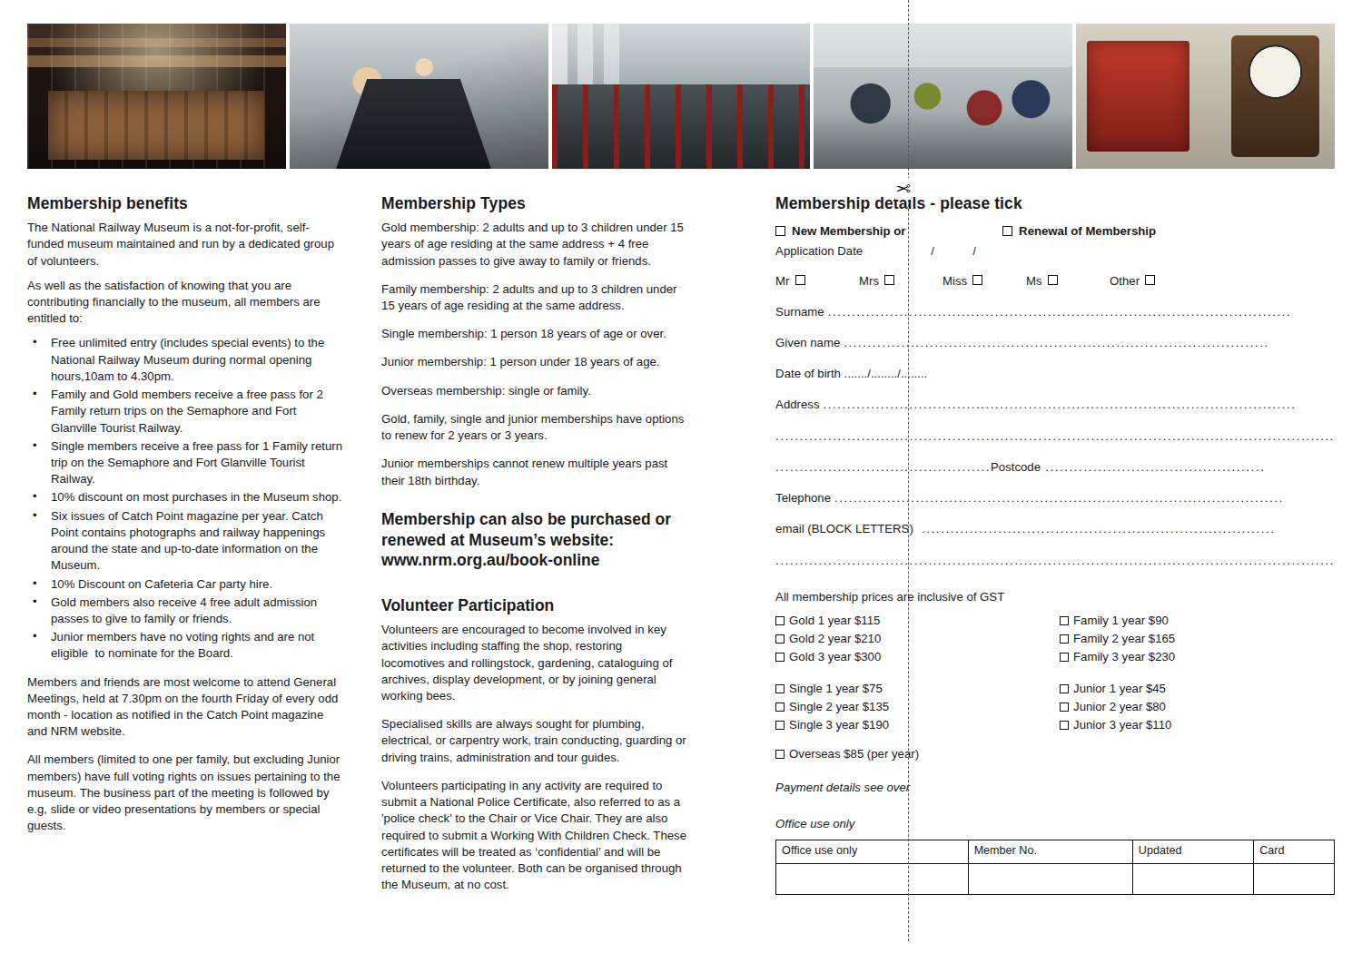✂
Membership benefits
The National Railway Museum is a not-for-profit, self-funded museum maintained and run by a dedicated group of volunteers.
As well as the satisfaction of knowing that you are contributing financially to the museum, all members are entitled to:
Free unlimited entry (includes special events) to the National Railway Museum during normal opening hours,10am to 4.30pm.
Family and Gold members receive a free pass for 2 Family return trips on the Semaphore and Fort Glanville Tourist Railway.
Single members receive a free pass for 1 Family return trip on the Semaphore and Fort Glanville Tourist Railway.
10% discount on most purchases in the Museum shop.
Six issues of Catch Point magazine per year. Catch Point contains photographs and railway happenings around the state and up-to-date information on the Museum.
10% Discount on Cafeteria Car party hire.
Gold members also receive 4 free adult admission passes to give to family or friends.
Junior members have no voting rights and are not eligible to nominate for the Board.
Members and friends are most welcome to attend General Meetings, held at 7.30pm on the fourth Friday of every odd month - location as notified in the Catch Point magazine and NRM website.
All members (limited to one per family, but excluding Junior members) have full voting rights on issues pertaining to the museum. The business part of the meeting is followed by e.g, slide or video presentations by members or special guests.
Membership Types
Gold membership: 2 adults and up to 3 children under 15 years of age residing at the same address + 4 free admission passes to give away to family or friends.
Family membership: 2 adults and up to 3 children under 15 years of age residing at the same address.
Single membership: 1 person 18 years of age or over.
Junior membership: 1 person under 18 years of age.
Overseas membership: single or family.
Gold, family, single and junior memberships have options to renew for 2 years or 3 years.
Junior memberships cannot renew multiple years past their 18th birthday.
Membership can also be purchased or renewed at Museum’s website:
www.nrm.org.au/book-online
Volunteer Participation
Volunteers are encouraged to become involved in key activities including staffing the shop, restoring locomotives and rollingstock, gardening, cataloguing of archives, display development, or by joining general working bees.
Specialised skills are always sought for plumbing, electrical, or carpentry work, train conducting, guarding or driving trains, administration and tour guides.
Volunteers participating in any activity are required to submit a National Police Certificate, also referred to as a 'police check' to the Chair or Vice Chair. They are also required to submit a Working With Children Check. These certificates will be treated as ‘confidential’ and will be returned to the volunteer. Both can be organised through the Museum, at no cost.
Membership details - please tick
New Membership or
Renewal of Membership
Application Date / /
Mr Mrs Miss Ms Other
Surname.................................................................................................
Given name.........................................................................................
Date of birth ......./......../........
Address...................................................................................................
.....................................................................................................................
............................................. Postcode ..............................................
Telephone..............................................................................................
email (BLOCK LETTERS) ..........................................................................
.....................................................................................................................
All membership prices are inclusive of GST
Gold 1 year $115
Family 1 year $90
Gold 2 year $210
Family 2 year $165
Gold 3 year $300
Family 3 year $230
Single 1 year $75
Junior 1 year $45
Single 2 year $135
Junior 2 year $80
Single 3 year $190
Junior 3 year $110
Overseas $85 (per year)
Payment details see over
Office use only
| Office use only | Member No. | Updated | Card |